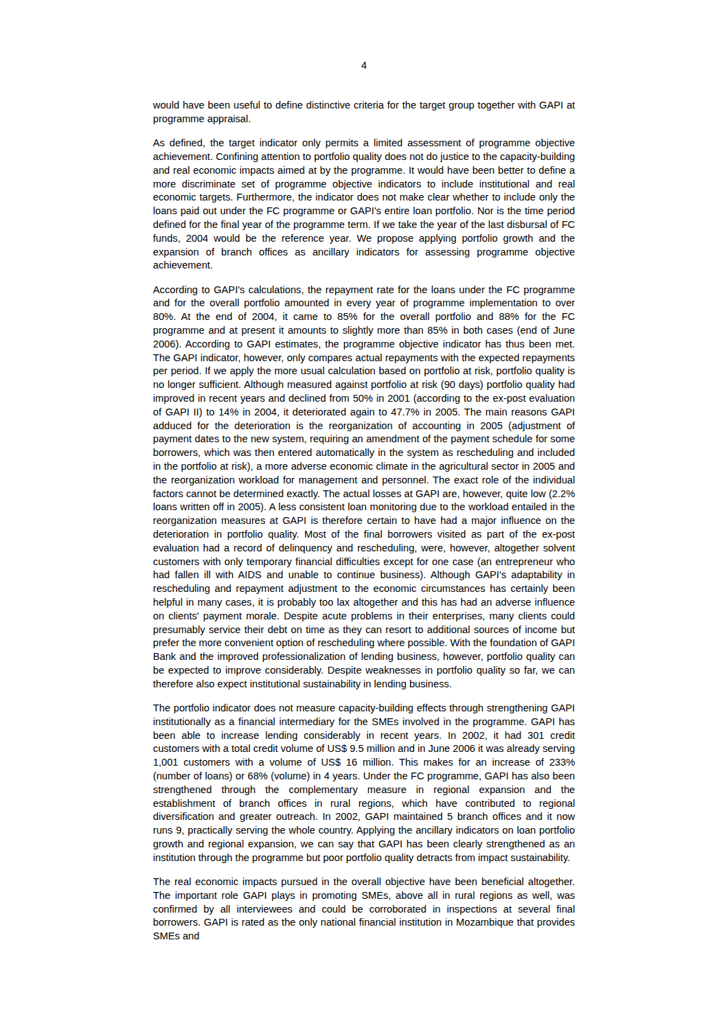4
would have been useful to define distinctive criteria for the target group together with GAPI at programme appraisal.
As defined, the target indicator only permits a limited assessment of programme objective achievement. Confining attention to portfolio quality does not do justice to the capacity-building and real economic impacts aimed at by the programme. It would have been better to define a more discriminate set of programme objective indicators to include institutional and real economic targets. Furthermore, the indicator does not make clear whether to include only the loans paid out under the FC programme or GAPI's entire loan portfolio. Nor is the time period defined for the final year of the programme term. If we take the year of the last disbursal of FC funds, 2004 would be the reference year. We propose applying portfolio growth and the expansion of branch offices as ancillary indicators for assessing programme objective achievement.
According to GAPI's calculations, the repayment rate for the loans under the FC programme and for the overall portfolio amounted in every year of programme implementation to over 80%. At the end of 2004, it came to 85% for the overall portfolio and 88% for the FC programme and at present it amounts to slightly more than 85% in both cases (end of June 2006). According to GAPI estimates, the programme objective indicator has thus been met. The GAPI indicator, however, only compares actual repayments with the expected repayments per period. If we apply the more usual calculation based on portfolio at risk, portfolio quality is no longer sufficient. Although measured against portfolio at risk (90 days) portfolio quality had improved in recent years and declined from 50% in 2001 (according to the ex-post evaluation of GAPI II) to 14% in 2004, it deteriorated again to 47.7% in 2005. The main reasons GAPI adduced for the deterioration is the reorganization of accounting in 2005 (adjustment of payment dates to the new system, requiring an amendment of the payment schedule for some borrowers, which was then entered automatically in the system as rescheduling and included in the portfolio at risk), a more adverse economic climate in the agricultural sector in 2005 and the reorganization workload for management and personnel. The exact role of the individual factors cannot be determined exactly. The actual losses at GAPI are, however, quite low (2.2% loans written off in 2005). A less consistent loan monitoring due to the workload entailed in the reorganization measures at GAPI is therefore certain to have had a major influence on the deterioration in portfolio quality. Most of the final borrowers visited as part of the ex-post evaluation had a record of delinquency and rescheduling, were, however, altogether solvent customers with only temporary financial difficulties except for one case (an entrepreneur who had fallen ill with AIDS and unable to continue business). Although GAPI's adaptability in rescheduling and repayment adjustment to the economic circumstances has certainly been helpful in many cases, it is probably too lax altogether and this has had an adverse influence on clients' payment morale. Despite acute problems in their enterprises, many clients could presumably service their debt on time as they can resort to additional sources of income but prefer the more convenient option of rescheduling where possible. With the foundation of GAPI Bank and the improved professionalization of lending business, however, portfolio quality can be expected to improve considerably. Despite weaknesses in portfolio quality so far, we can therefore also expect institutional sustainability in lending business.
The portfolio indicator does not measure capacity-building effects through strengthening GAPI institutionally as a financial intermediary for the SMEs involved in the programme. GAPI has been able to increase lending considerably in recent years. In 2002, it had 301 credit customers with a total credit volume of US$ 9.5 million and in June 2006 it was already serving 1,001 customers with a volume of US$ 16 million. This makes for an increase of 233% (number of loans) or 68% (volume) in 4 years. Under the FC programme, GAPI has also been strengthened through the complementary measure in regional expansion and the establishment of branch offices in rural regions, which have contributed to regional diversification and greater outreach. In 2002, GAPI maintained 5 branch offices and it now runs 9, practically serving the whole country. Applying the ancillary indicators on loan portfolio growth and regional expansion, we can say that GAPI has been clearly strengthened as an institution through the programme but poor portfolio quality detracts from impact sustainability.
The real economic impacts pursued in the overall objective have been beneficial altogether. The important role GAPI plays in promoting SMEs, above all in rural regions as well, was confirmed by all interviewees and could be corroborated in inspections at several final borrowers. GAPI is rated as the only national financial institution in Mozambique that provides SMEs and